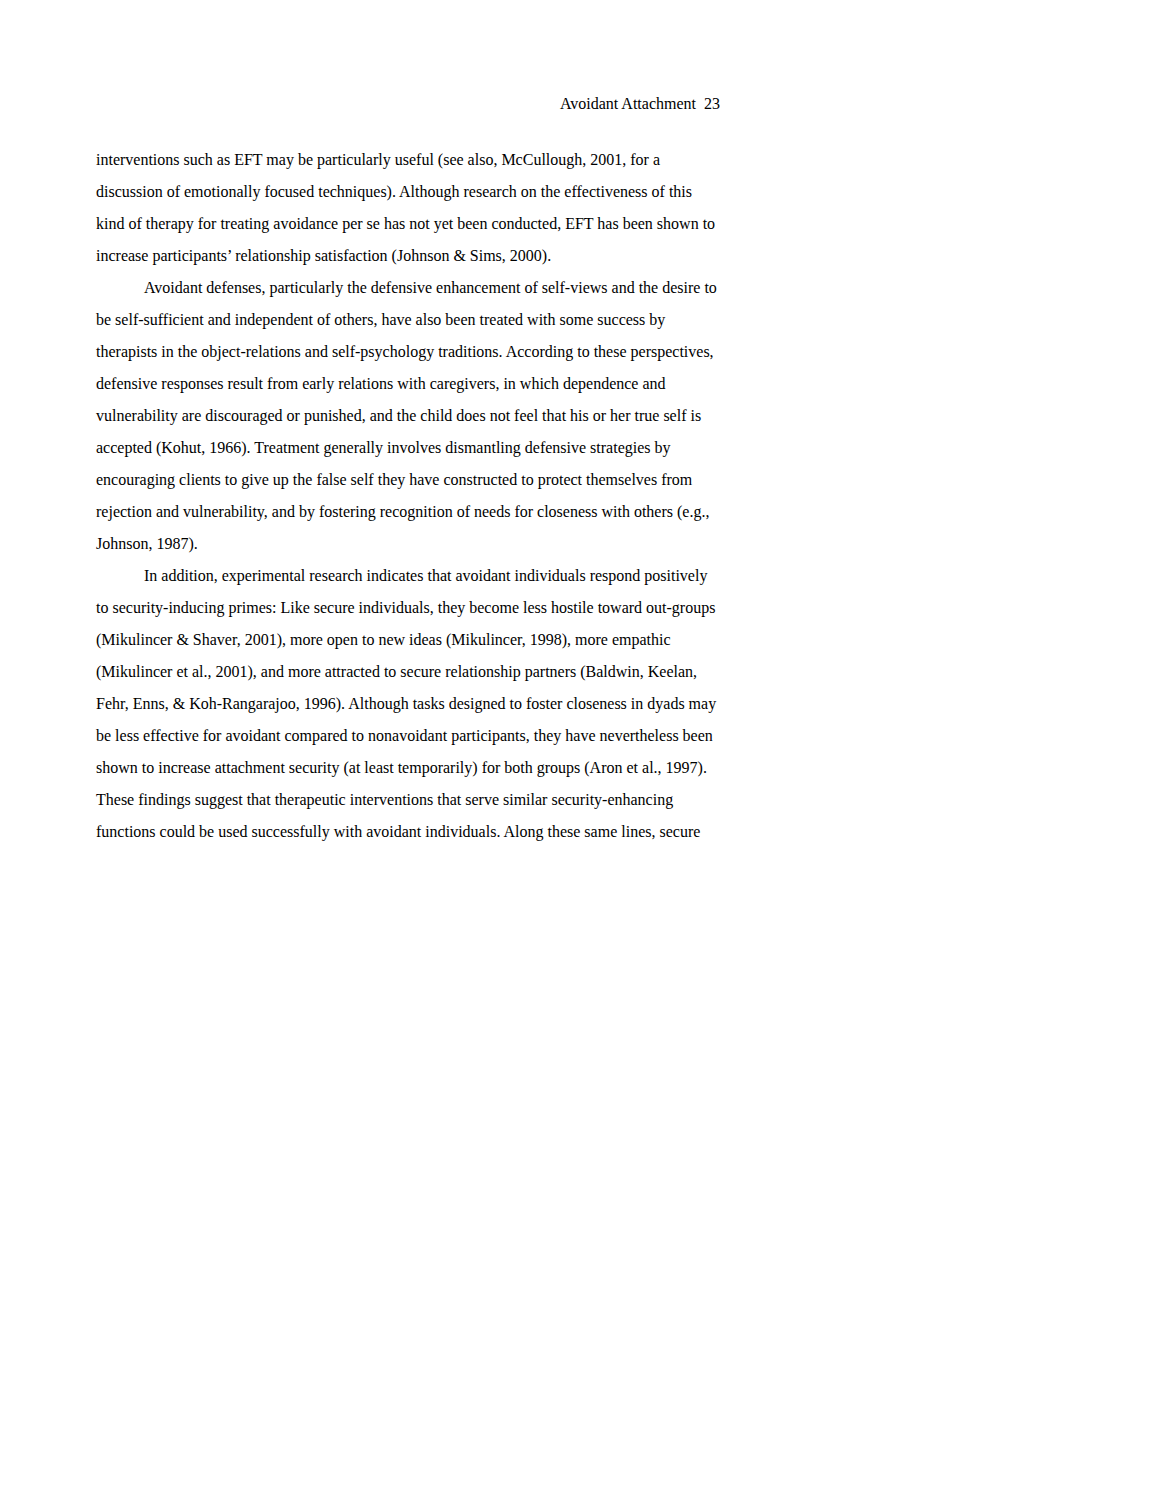Avoidant Attachment 23
interventions such as EFT may be particularly useful (see also, McCullough, 2001, for a discussion of emotionally focused techniques). Although research on the effectiveness of this kind of therapy for treating avoidance per se has not yet been conducted, EFT has been shown to increase participants’ relationship satisfaction (Johnson & Sims, 2000).
Avoidant defenses, particularly the defensive enhancement of self-views and the desire to be self-sufficient and independent of others, have also been treated with some success by therapists in the object-relations and self-psychology traditions. According to these perspectives, defensive responses result from early relations with caregivers, in which dependence and vulnerability are discouraged or punished, and the child does not feel that his or her true self is accepted (Kohut, 1966). Treatment generally involves dismantling defensive strategies by encouraging clients to give up the false self they have constructed to protect themselves from rejection and vulnerability, and by fostering recognition of needs for closeness with others (e.g., Johnson, 1987).
In addition, experimental research indicates that avoidant individuals respond positively to security-inducing primes: Like secure individuals, they become less hostile toward out-groups (Mikulincer & Shaver, 2001), more open to new ideas (Mikulincer, 1998), more empathic (Mikulincer et al., 2001), and more attracted to secure relationship partners (Baldwin, Keelan, Fehr, Enns, & Koh-Rangarajoo, 1996). Although tasks designed to foster closeness in dyads may be less effective for avoidant compared to nonavoidant participants, they have nevertheless been shown to increase attachment security (at least temporarily) for both groups (Aron et al., 1997). These findings suggest that therapeutic interventions that serve similar security-enhancing functions could be used successfully with avoidant individuals. Along these same lines, secure